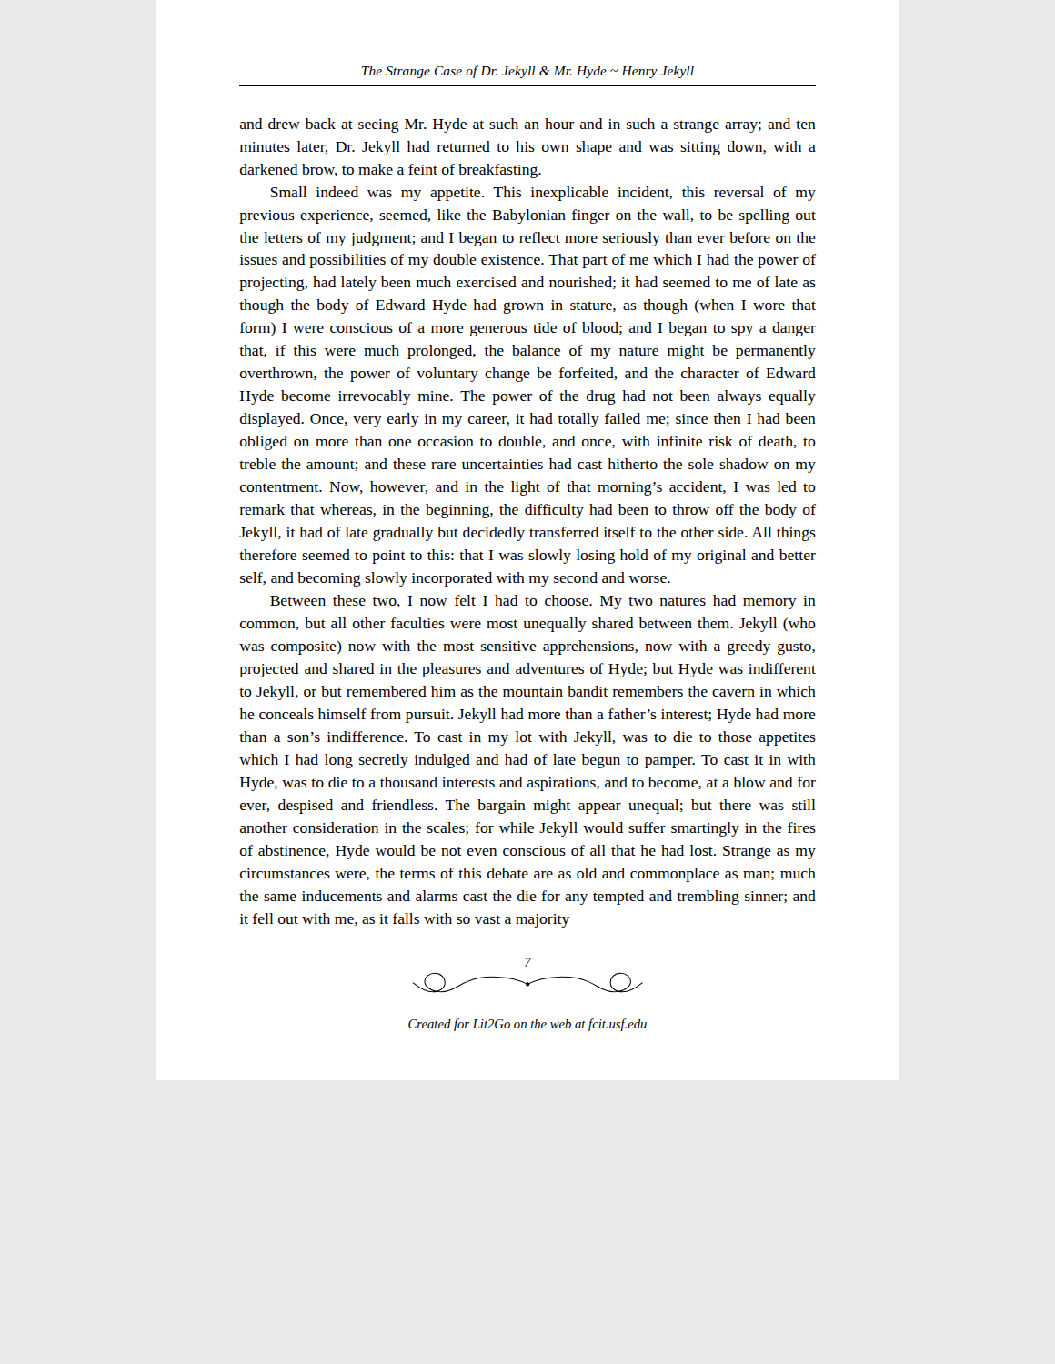The Strange Case of Dr. Jekyll & Mr. Hyde ~ Henry Jekyll
and drew back at seeing Mr. Hyde at such an hour and in such a strange array; and ten minutes later, Dr. Jekyll had returned to his own shape and was sitting down, with a darkened brow, to make a feint of breakfasting.
Small indeed was my appetite. This inexplicable incident, this reversal of my previous experience, seemed, like the Babylonian finger on the wall, to be spelling out the letters of my judgment; and I began to reflect more seriously than ever before on the issues and possibilities of my double existence. That part of me which I had the power of projecting, had lately been much exercised and nourished; it had seemed to me of late as though the body of Edward Hyde had grown in stature, as though (when I wore that form) I were conscious of a more generous tide of blood; and I began to spy a danger that, if this were much prolonged, the balance of my nature might be permanently overthrown, the power of voluntary change be forfeited, and the character of Edward Hyde become irrevocably mine. The power of the drug had not been always equally displayed. Once, very early in my career, it had totally failed me; since then I had been obliged on more than one occasion to double, and once, with infinite risk of death, to treble the amount; and these rare uncertainties had cast hitherto the sole shadow on my contentment. Now, however, and in the light of that morning’s accident, I was led to remark that whereas, in the beginning, the difficulty had been to throw off the body of Jekyll, it had of late gradually but decidedly transferred itself to the other side. All things therefore seemed to point to this: that I was slowly losing hold of my original and better self, and becoming slowly incorporated with my second and worse.
Between these two, I now felt I had to choose. My two natures had memory in common, but all other faculties were most unequally shared between them. Jekyll (who was composite) now with the most sensitive apprehensions, now with a greedy gusto, projected and shared in the pleasures and adventures of Hyde; but Hyde was indifferent to Jekyll, or but remembered him as the mountain bandit remembers the cavern in which he conceals himself from pursuit. Jekyll had more than a father’s interest; Hyde had more than a son’s indifference. To cast in my lot with Jekyll, was to die to those appetites which I had long secretly indulged and had of late begun to pamper. To cast it in with Hyde, was to die to a thousand interests and aspirations, and to become, at a blow and for ever, despised and friendless. The bargain might appear unequal; but there was still another consideration in the scales; for while Jekyll would suffer smartingly in the fires of abstinence, Hyde would be not even conscious of all that he had lost. Strange as my circumstances were, the terms of this debate are as old and commonplace as man; much the same inducements and alarms cast the die for any tempted and trembling sinner; and it fell out with me, as it falls with so vast a majority
7
Created for Lit2Go on the web at fcit.usf.edu